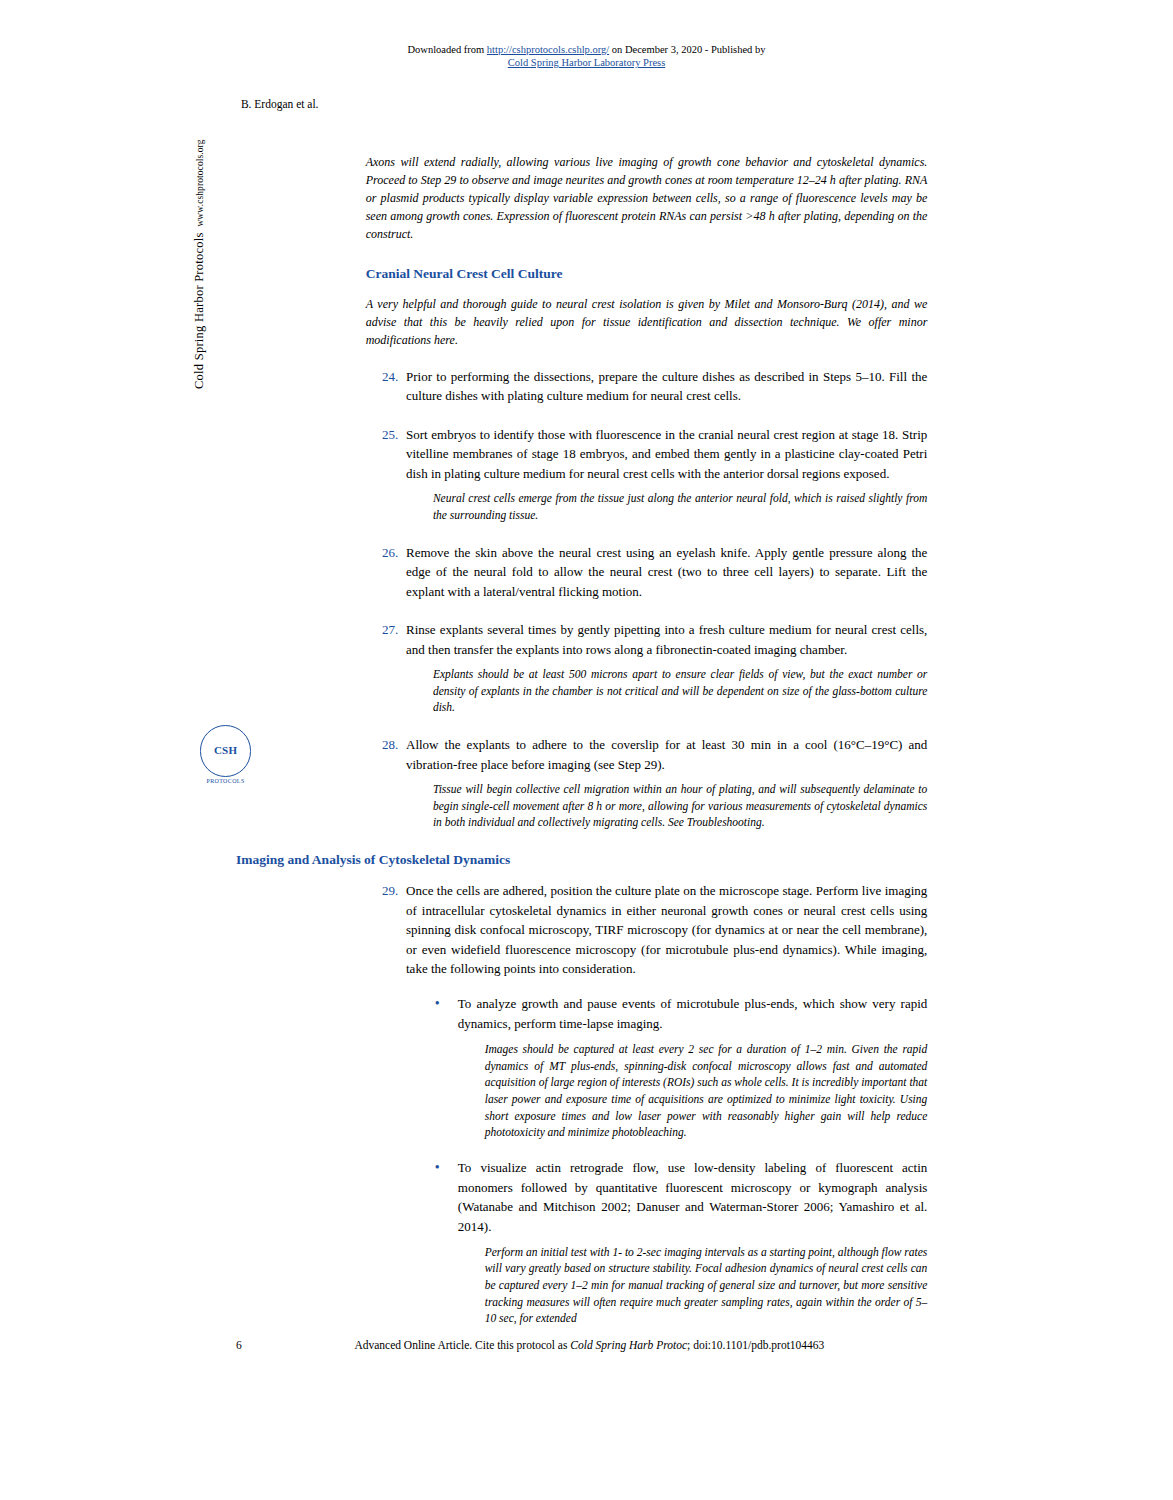Downloaded from http://cshprotocols.cshlp.org/ on December 3, 2020 - Published by
Cold Spring Harbor Laboratory Press
B. Erdogan et al.
Cold Spring Harbor Protocols www.cshprotocols.org
CSH
PROTOCOLS
Axons will extend radially, allowing various live imaging of growth cone behavior and cytoskeletal dynamics. Proceed to Step 29 to observe and image neurites and growth cones at room temperature 12–24 h after plating. RNA or plasmid products typically display variable expression between cells, so a range of fluorescence levels may be seen among growth cones. Expression of fluorescent protein RNAs can persist >48 h after plating, depending on the construct.
Cranial Neural Crest Cell Culture
A very helpful and thorough guide to neural crest isolation is given by Milet and Monsoro-Burq (2014), and we advise that this be heavily relied upon for tissue identification and dissection technique. We offer minor modifications here.
24. Prior to performing the dissections, prepare the culture dishes as described in Steps 5–10. Fill the culture dishes with plating culture medium for neural crest cells.
25. Sort embryos to identify those with fluorescence in the cranial neural crest region at stage 18. Strip vitelline membranes of stage 18 embryos, and embed them gently in a plasticine clay-coated Petri dish in plating culture medium for neural crest cells with the anterior dorsal regions exposed. Neural crest cells emerge from the tissue just along the anterior neural fold, which is raised slightly from the surrounding tissue.
26. Remove the skin above the neural crest using an eyelash knife. Apply gentle pressure along the edge of the neural fold to allow the neural crest (two to three cell layers) to separate. Lift the explant with a lateral/ventral flicking motion.
27. Rinse explants several times by gently pipetting into a fresh culture medium for neural crest cells, and then transfer the explants into rows along a fibronectin-coated imaging chamber. Explants should be at least 500 microns apart to ensure clear fields of view, but the exact number or density of explants in the chamber is not critical and will be dependent on size of the glass-bottom culture dish.
28. Allow the explants to adhere to the coverslip for at least 30 min in a cool (16°C–19°C) and vibration-free place before imaging (see Step 29). Tissue will begin collective cell migration within an hour of plating, and will subsequently delaminate to begin single-cell movement after 8 h or more, allowing for various measurements of cytoskeletal dynamics in both individual and collectively migrating cells. See Troubleshooting.
Imaging and Analysis of Cytoskeletal Dynamics
29. Once the cells are adhered, position the culture plate on the microscope stage. Perform live imaging of intracellular cytoskeletal dynamics in either neuronal growth cones or neural crest cells using spinning disk confocal microscopy, TIRF microscopy (for dynamics at or near the cell membrane), or even widefield fluorescence microscopy (for microtubule plus-end dynamics). While imaging, take the following points into consideration.
To analyze growth and pause events of microtubule plus-ends, which show very rapid dynamics, perform time-lapse imaging. Images should be captured at least every 2 sec for a duration of 1–2 min. Given the rapid dynamics of MT plus-ends, spinning-disk confocal microscopy allows fast and automated acquisition of large region of interests (ROIs) such as whole cells. It is incredibly important that laser power and exposure time of acquisitions are optimized to minimize light toxicity. Using short exposure times and low laser power with reasonably higher gain will help reduce phototoxicity and minimize photobleaching.
To visualize actin retrograde flow, use low-density labeling of fluorescent actin monomers followed by quantitative fluorescent microscopy or kymograph analysis (Watanabe and Mitchison 2002; Danuser and Waterman-Storer 2006; Yamashiro et al. 2014). Perform an initial test with 1- to 2-sec imaging intervals as a starting point, although flow rates will vary greatly based on structure stability. Focal adhesion dynamics of neural crest cells can be captured every 1–2 min for manual tracking of general size and turnover, but more sensitive tracking measures will often require much greater sampling rates, again within the order of 5–10 sec, for extended
6
Advanced Online Article. Cite this protocol as Cold Spring Harb Protoc; doi:10.1101/pdb.prot104463